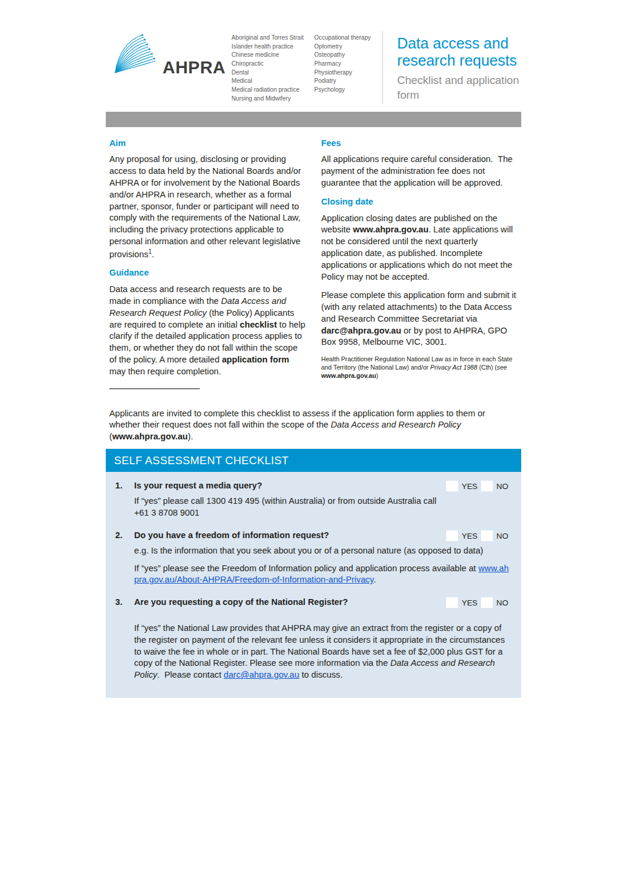AHPRA
Aboriginal and Torres Strait
Islander health practice
Chinese medicine
Chiropractic
Dental
Medical
Medical radiation practice
Nursing and Midwifery
Occupational therapy
Optometry
Osteopathy
Pharmacy
Physiotherapy
Podiatry
Psychology
Data access and research requests
Checklist and application form
Aim
Any proposal for using, disclosing or providing access to data held by the National Boards and/or AHPRA or for involvement by the National Boards and/or AHPRA in research, whether as a formal partner, sponsor, funder or participant will need to comply with the requirements of the National Law, including the privacy protections applicable to personal information and other relevant legislative provisions1.
Guidance
Data access and research requests are to be made in compliance with the Data Access and Research Request Policy (the Policy) Applicants are required to complete an initial checklist to help clarify if the detailed application process applies to them, or whether they do not fall within the scope of the policy. A more detailed application form may then require completion.
Fees
All applications require careful consideration. The payment of the administration fee does not guarantee that the application will be approved.
Closing date
Application closing dates are published on the website www.ahpra.gov.au. Late applications will not be considered until the next quarterly application date, as published. Incomplete applications or applications which do not meet the Policy may not be accepted.
Please complete this application form and submit it (with any related attachments) to the Data Access and Research Committee Secretariat via darc@ahpra.gov.au or by post to AHPRA, GPO Box 9958, Melbourne VIC, 3001.
Health Practitioner Regulation National Law as in force in each State and Territory (the National Law) and/or Privacy Act 1988 (Cth) (see www.ahpra.gov.au)
Applicants are invited to complete this checklist to assess if the application form applies to them or whether their request does not fall within the scope of the Data Access and Research Policy (www.ahpra.gov.au).
SELF ASSESSMENT CHECKLIST
1.
Is your request a media query?
YES NO
If “yes” please call 1300 419 495 (within Australia) or from outside Australia call
+61 3 8708 9001
2.
Do you have a freedom of information request?
YES NO
e.g. Is the information that you seek about you or of a personal nature (as opposed to data)
If “yes” please see the Freedom of Information policy and application process available at www.ahpra.gov.au/About-AHPRA/Freedom-of-Information-and-Privacy.
3.
Are you requesting a copy of the National Register?
YES NO
If “yes” the National Law provides that AHPRA may give an extract from the register or a copy of the register on payment of the relevant fee unless it considers it appropriate in the circumstances to waive the fee in whole or in part. The National Boards have set a fee of $2,000 plus GST for a copy of the National Register. Please see more information via the Data Access and Research Policy. Please contact darc@ahpra.gov.au to discuss.